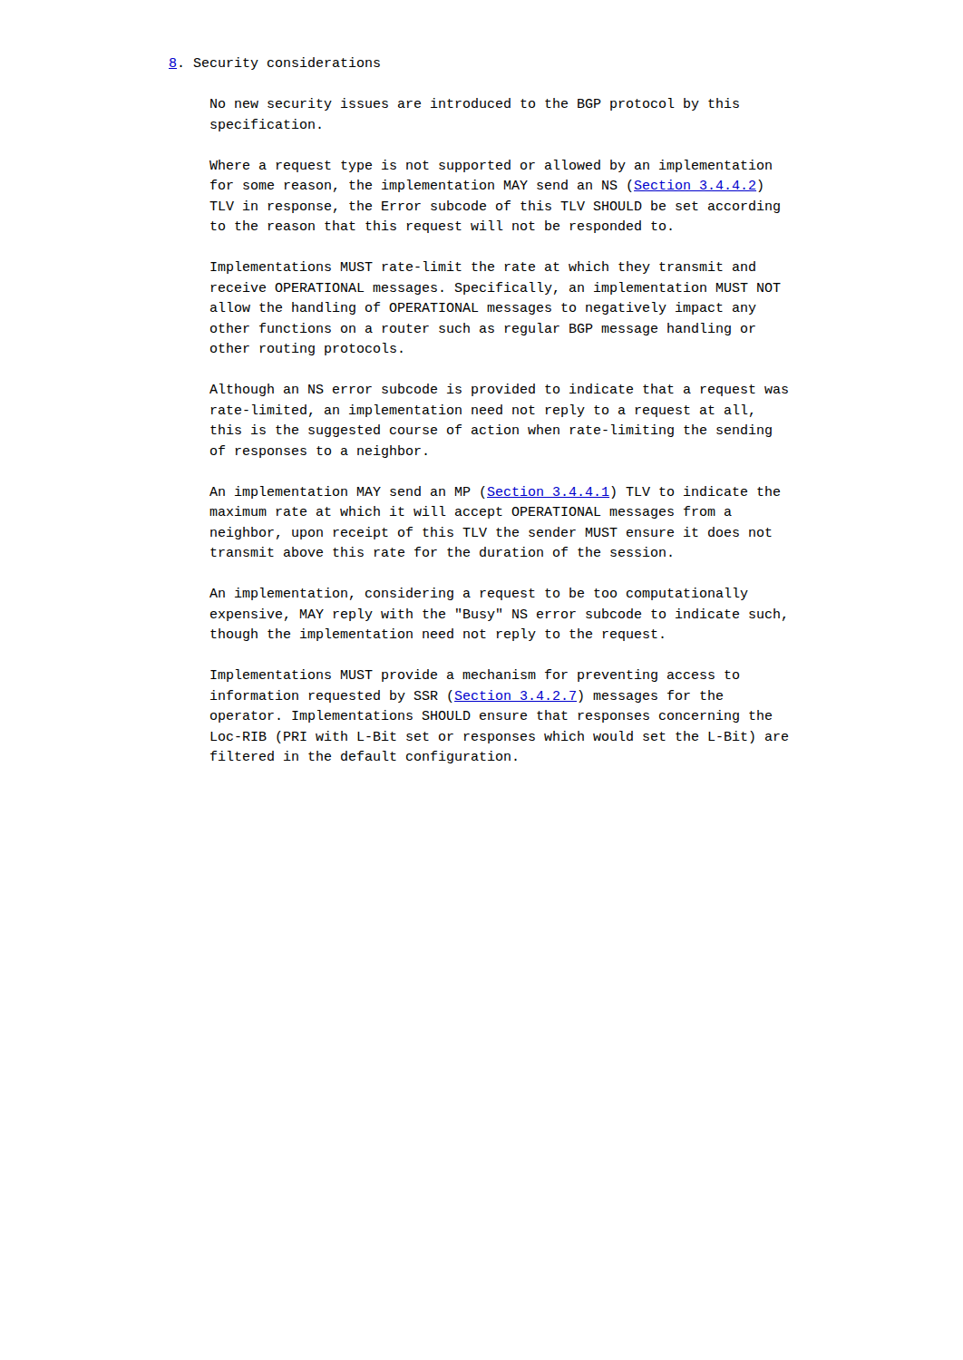8. Security considerations
No new security issues are introduced to the BGP protocol by this specification.
Where a request type is not supported or allowed by an implementation for some reason, the implementation MAY send an NS (Section 3.4.4.2) TLV in response, the Error subcode of this TLV SHOULD be set according to the reason that this request will not be responded to.
Implementations MUST rate-limit the rate at which they transmit and receive OPERATIONAL messages. Specifically, an implementation MUST NOT allow the handling of OPERATIONAL messages to negatively impact any other functions on a router such as regular BGP message handling or other routing protocols.
Although an NS error subcode is provided to indicate that a request was rate-limited, an implementation need not reply to a request at all, this is the suggested course of action when rate-limiting the sending of responses to a neighbor.
An implementation MAY send an MP (Section 3.4.4.1) TLV to indicate the maximum rate at which it will accept OPERATIONAL messages from a neighbor, upon receipt of this TLV the sender MUST ensure it does not transmit above this rate for the duration of the session.
An implementation, considering a request to be too computationally expensive, MAY reply with the "Busy" NS error subcode to indicate such, though the implementation need not reply to the request.
Implementations MUST provide a mechanism for preventing access to information requested by SSR (Section 3.4.2.7) messages for the operator. Implementations SHOULD ensure that responses concerning the Loc-RIB (PRI with L-Bit set or responses which would set the L-Bit) are filtered in the default configuration.